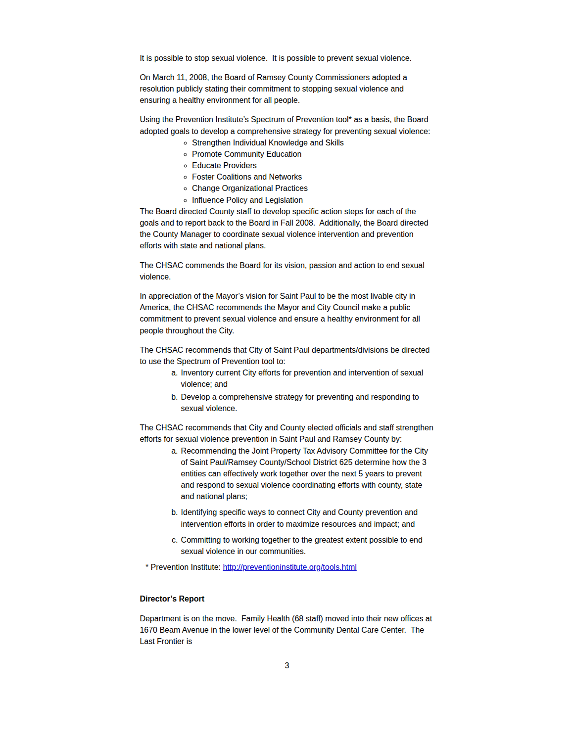It is possible to stop sexual violence. It is possible to prevent sexual violence.
On March 11, 2008, the Board of Ramsey County Commissioners adopted a resolution publicly stating their commitment to stopping sexual violence and ensuring a healthy environment for all people.
Using the Prevention Institute’s Spectrum of Prevention tool* as a basis, the Board adopted goals to develop a comprehensive strategy for preventing sexual violence:
Strengthen Individual Knowledge and Skills
Promote Community Education
Educate Providers
Foster Coalitions and Networks
Change Organizational Practices
Influence Policy and Legislation
The Board directed County staff to develop specific action steps for each of the goals and to report back to the Board in Fall 2008. Additionally, the Board directed the County Manager to coordinate sexual violence intervention and prevention efforts with state and national plans.
The CHSAC commends the Board for its vision, passion and action to end sexual violence.
In appreciation of the Mayor’s vision for Saint Paul to be the most livable city in America, the CHSAC recommends the Mayor and City Council make a public commitment to prevent sexual violence and ensure a healthy environment for all people throughout the City.
The CHSAC recommends that City of Saint Paul departments/divisions be directed to use the Spectrum of Prevention tool to:
Inventory current City efforts for prevention and intervention of sexual violence; and
Develop a comprehensive strategy for preventing and responding to sexual violence.
The CHSAC recommends that City and County elected officials and staff strengthen efforts for sexual violence prevention in Saint Paul and Ramsey County by:
Recommending the Joint Property Tax Advisory Committee for the City of Saint Paul/Ramsey County/School District 625 determine how the 3 entities can effectively work together over the next 5 years to prevent and respond to sexual violence coordinating efforts with county, state and national plans;
Identifying specific ways to connect City and County prevention and intervention efforts in order to maximize resources and impact; and
Committing to working together to the greatest extent possible to end sexual violence in our communities.
* Prevention Institute: http://preventioninstitute.org/tools.html
Director’s Report
Department is on the move. Family Health (68 staff) moved into their new offices at 1670 Beam Avenue in the lower level of the Community Dental Care Center. The Last Frontier is
3